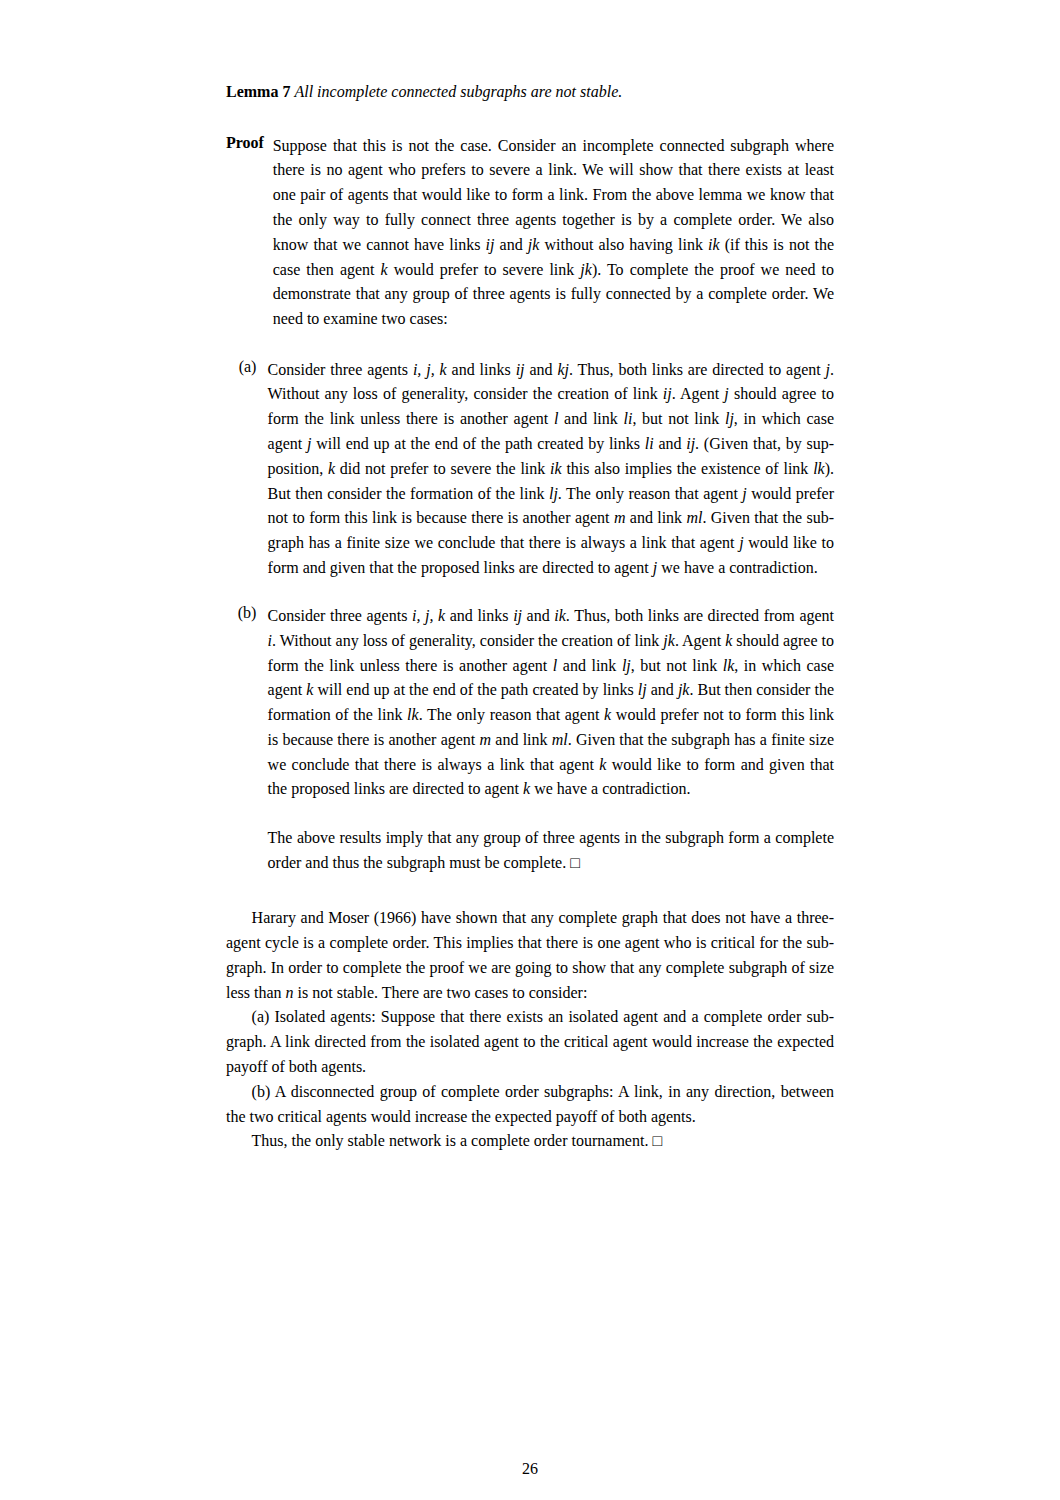Lemma 7 All incomplete connected subgraphs are not stable.
Proof
Suppose that this is not the case. Consider an incomplete connected subgraph where there is no agent who prefers to severe a link. We will show that there exists at least one pair of agents that would like to form a link. From the above lemma we know that the only way to fully connect three agents together is by a complete order. We also know that we cannot have links ij and jk without also having link ik (if this is not the case then agent k would prefer to severe link jk). To complete the proof we need to demonstrate that any group of three agents is fully connected by a complete order. We need to examine two cases:
(a) Consider three agents i, j, k and links ij and kj. Thus, both links are directed to agent j. Without any loss of generality, consider the creation of link ij. Agent j should agree to form the link unless there is another agent l and link li, but not link lj, in which case agent j will end up at the end of the path created by links li and ij. (Given that, by supposition, k did not prefer to severe the link ik this also implies the existence of link lk). But then consider the formation of the link lj. The only reason that agent j would prefer not to form this link is because there is another agent m and link ml. Given that the subgraph has a finite size we conclude that there is always a link that agent j would like to form and given that the proposed links are directed to agent j we have a contradiction.
(b) Consider three agents i, j, k and links ij and ik. Thus, both links are directed from agent i. Without any loss of generality, consider the creation of link jk. Agent k should agree to form the link unless there is another agent l and link lj, but not link lk, in which case agent k will end up at the end of the path created by links lj and jk. But then consider the formation of the link lk. The only reason that agent k would prefer not to form this link is because there is another agent m and link ml. Given that the subgraph has a finite size we conclude that there is always a link that agent k would like to form and given that the proposed links are directed to agent k we have a contradiction.
The above results imply that any group of three agents in the subgraph form a complete order and thus the subgraph must be complete. □
Harary and Moser (1966) have shown that any complete graph that does not have a three-agent cycle is a complete order. This implies that there is one agent who is critical for the subgraph. In order to complete the proof we are going to show that any complete subgraph of size less than n is not stable. There are two cases to consider:
(a) Isolated agents: Suppose that there exists an isolated agent and a complete order subgraph. A link directed from the isolated agent to the critical agent would increase the expected payoff of both agents.
(b) A disconnected group of complete order subgraphs: A link, in any direction, between the two critical agents would increase the expected payoff of both agents.
Thus, the only stable network is a complete order tournament. □
26